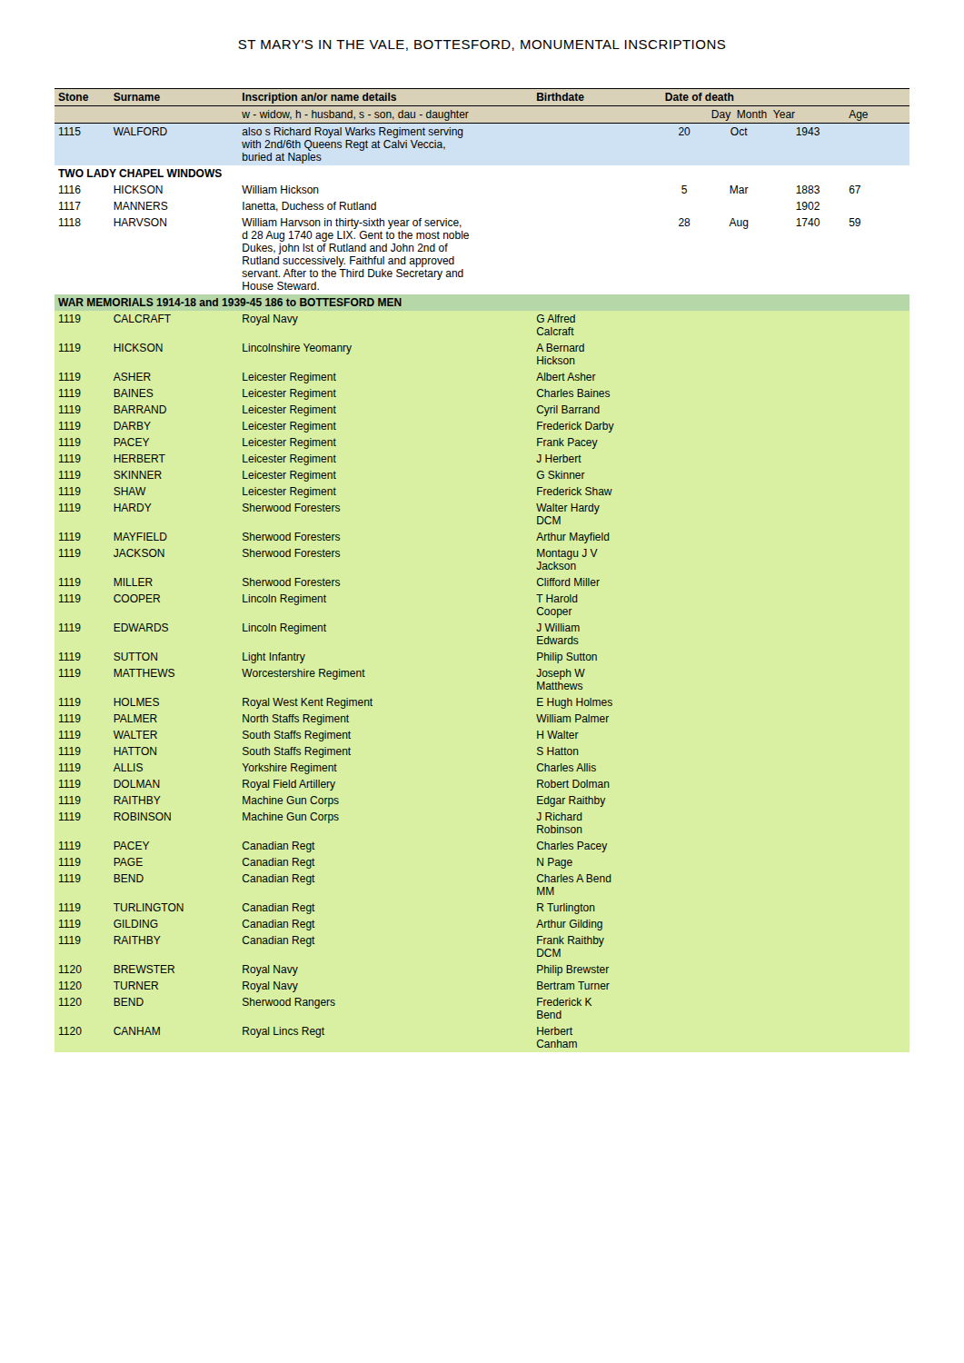ST MARY'S IN THE VALE, BOTTESFORD, MONUMENTAL INSCRIPTIONS
| Stone | Surname | Inscription an/or name details | Birthdate | Date of death | |
| --- | --- | --- | --- | --- | --- |
| | | w - widow, h - husband, s - son, dau - daughter | | Day Month Year | Age |
| 1115 | WALFORD | also s Richard Royal Warks Regiment serving with 2nd/6th Queens Regt at Calvi Veccia, buried at Naples | | 20 | Oct | 1943 | |
| TWO LADY CHAPEL WINDOWS |
| 1116 | HICKSON | William Hickson | | 5 | Mar | 1883 | 67 |
| 1117 | MANNERS | Ianetta, Duchess of Rutland | | | | 1902 | |
| 1118 | HARVSON | William Harvson in thirty-sixth year of service, d 28 Aug 1740 age LIX. Gent to the most noble Dukes, john lst of Rutland and John 2nd of Rutland successively. Faithful and approved servant. After to the Third Duke Secretary and House Steward. | | 28 | Aug | 1740 | 59 |
| WAR MEMORIALS 1914-18 and 1939-45 186 to BOTTESFORD MEN |
| 1119 | CALCRAFT | Royal Navy | G Alfred Calcraft | | | | |
| 1119 | HICKSON | Lincolnshire Yeomanry | A Bernard Hickson | | | | |
| 1119 | ASHER | Leicester Regiment | Albert Asher | | | | |
| 1119 | BAINES | Leicester Regiment | Charles Baines | | | | |
| 1119 | BARRAND | Leicester Regiment | Cyril Barrand | | | | |
| 1119 | DARBY | Leicester Regiment | Frederick Darby | | | | |
| 1119 | PACEY | Leicester Regiment | Frank Pacey | | | | |
| 1119 | HERBERT | Leicester Regiment | J Herbert | | | | |
| 1119 | SKINNER | Leicester Regiment | G Skinner | | | | |
| 1119 | SHAW | Leicester Regiment | Frederick Shaw | | | | |
| 1119 | HARDY | Sherwood Foresters | Walter Hardy DCM | | | | |
| 1119 | MAYFIELD | Sherwood Foresters | Arthur Mayfield | | | | |
| 1119 | JACKSON | Sherwood Foresters | Montagu J V Jackson | | | | |
| 1119 | MILLER | Sherwood Foresters | Clifford Miller | | | | |
| 1119 | COOPER | Lincoln Regiment | T Harold Cooper | | | | |
| 1119 | EDWARDS | Lincoln Regiment | J William Edwards | | | | |
| 1119 | SUTTON | Light Infantry | Philip Sutton | | | | |
| 1119 | MATTHEWS | Worcestershire Regiment | Joseph W Matthews | | | | |
| 1119 | HOLMES | Royal West Kent Regiment | E Hugh Holmes | | | | |
| 1119 | PALMER | North Staffs Regiment | William Palmer | | | | |
| 1119 | WALTER | South Staffs Regiment | H Walter | | | | |
| 1119 | HATTON | South Staffs Regiment | S Hatton | | | | |
| 1119 | ALLIS | Yorkshire Regiment | Charles Allis | | | | |
| 1119 | DOLMAN | Royal Field Artillery | Robert Dolman | | | | |
| 1119 | RAITHBY | Machine Gun Corps | Edgar Raithby | | | | |
| 1119 | ROBINSON | Machine Gun Corps | J Richard Robinson | | | | |
| 1119 | PACEY | Canadian Regt | Charles Pacey | | | | |
| 1119 | PAGE | Canadian Regt | N Page | | | | |
| 1119 | BEND | Canadian Regt | Charles A Bend MM | | | | |
| 1119 | TURLINGTON | Canadian Regt | R Turlington | | | | |
| 1119 | GILDING | Canadian Regt | Arthur Gilding | | | | |
| 1119 | RAITHBY | Canadian Regt | Frank Raithby DCM | | | | |
| 1120 | BREWSTER | Royal Navy | Philip Brewster | | | | |
| 1120 | TURNER | Royal Navy | Bertram Turner | | | | |
| 1120 | BEND | Sherwood Rangers | Frederick K Bend | | | | |
| 1120 | CANHAM | Royal Lincs Regt | Herbert Canham | | | | |